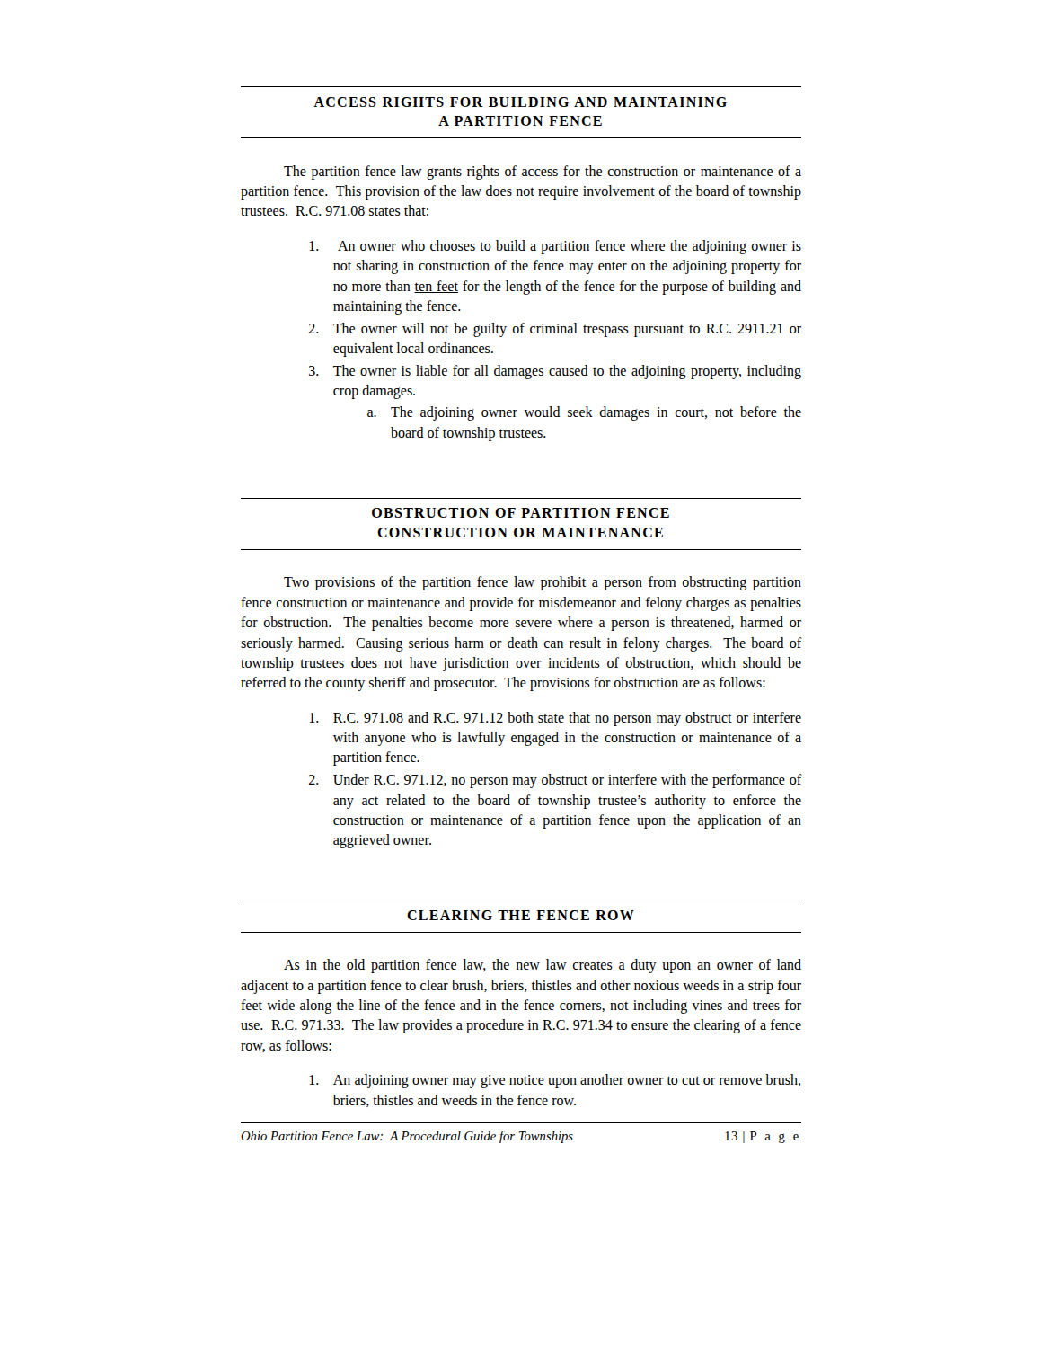Access Rights for Building and Maintaining
a Partition Fence
The partition fence law grants rights of access for the construction or maintenance of a partition fence. This provision of the law does not require involvement of the board of township trustees. R.C. 971.08 states that:
An owner who chooses to build a partition fence where the adjoining owner is not sharing in construction of the fence may enter on the adjoining property for no more than ten feet for the length of the fence for the purpose of building and maintaining the fence.
The owner will not be guilty of criminal trespass pursuant to R.C. 2911.21 or equivalent local ordinances.
The owner is liable for all damages caused to the adjoining property, including crop damages.
The adjoining owner would seek damages in court, not before the board of township trustees.
Obstruction of Partition Fence
Construction or Maintenance
Two provisions of the partition fence law prohibit a person from obstructing partition fence construction or maintenance and provide for misdemeanor and felony charges as penalties for obstruction. The penalties become more severe where a person is threatened, harmed or seriously harmed. Causing serious harm or death can result in felony charges. The board of township trustees does not have jurisdiction over incidents of obstruction, which should be referred to the county sheriff and prosecutor. The provisions for obstruction are as follows:
R.C. 971.08 and R.C. 971.12 both state that no person may obstruct or interfere with anyone who is lawfully engaged in the construction or maintenance of a partition fence.
Under R.C. 971.12, no person may obstruct or interfere with the performance of any act related to the board of township trustee’s authority to enforce the construction or maintenance of a partition fence upon the application of an aggrieved owner.
Clearing the Fence Row
As in the old partition fence law, the new law creates a duty upon an owner of land adjacent to a partition fence to clear brush, briers, thistles and other noxious weeds in a strip four feet wide along the line of the fence and in the fence corners, not including vines and trees for use. R.C. 971.33. The law provides a procedure in R.C. 971.34 to ensure the clearing of a fence row, as follows:
An adjoining owner may give notice upon another owner to cut or remove brush, briers, thistles and weeds in the fence row.
Ohio Partition Fence Law: A Procedural Guide for Townships 13 | P a g e